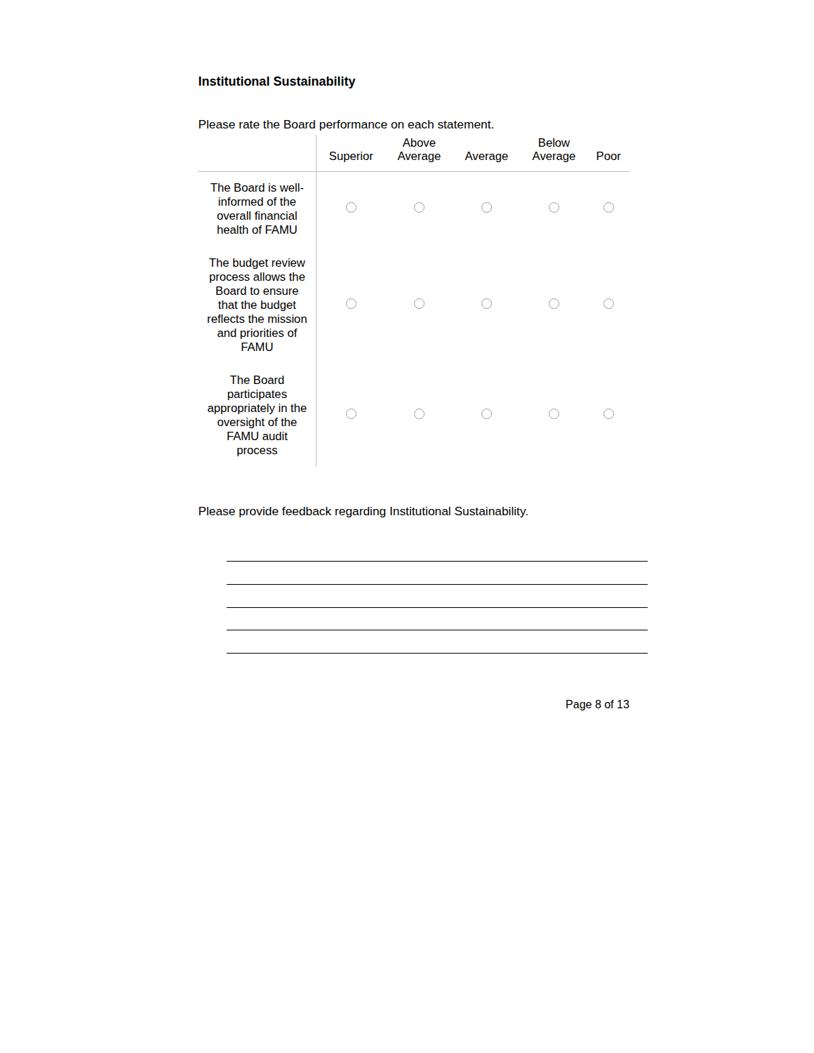Institutional Sustainability
Please rate the Board performance on each statement.
| | Superior | Above Average | Average | Below Average | Poor |
| --- | --- | --- | --- | --- | --- |
| The Board is well-informed of the overall financial health of FAMU | | | | | |
| The budget review process allows the Board to ensure that the budget reflects the mission and priorities of FAMU | | | | | |
| The Board participates appropriately in the oversight of the FAMU audit process | | | | | |
Please provide feedback regarding Institutional Sustainability.
Page 8 of 13